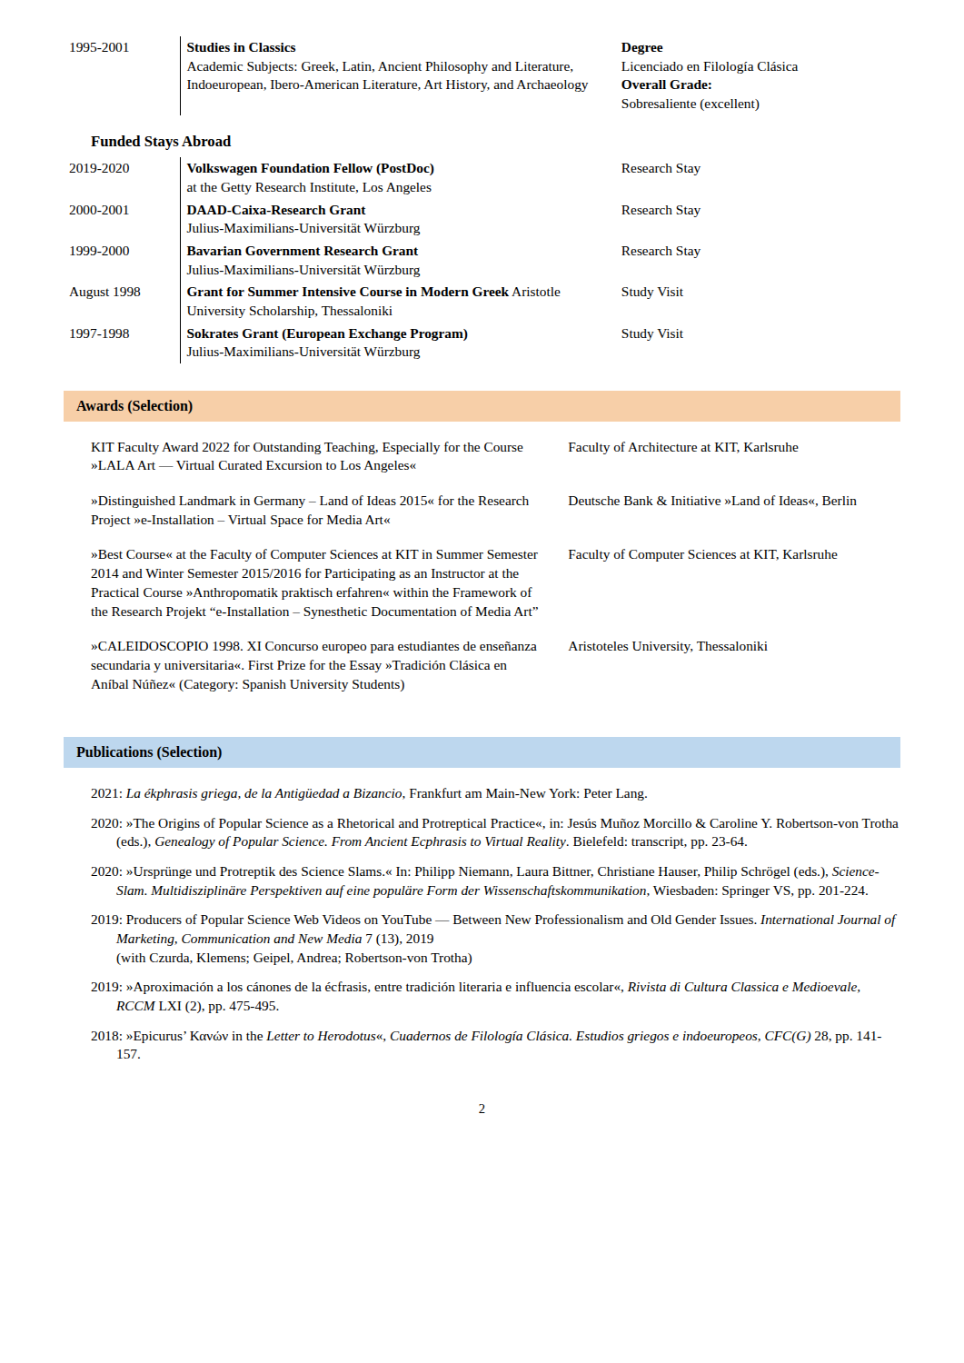| 1995-2001 | Studies in Classics Academic Subjects: Greek, Latin, Ancient Philosophy and Literature, Indoeuropean, Ibero-American Literature, Art History, and Archaeology | Degree Licenciado en Filología Clásica Overall Grade: Sobresaliente (excellent) |
Funded Stays Abroad
| 2019-2020 | Volkswagen Foundation Fellow (PostDoc) at the Getty Research Institute, Los Angeles | Research Stay |
| 2000-2001 | DAAD-Caixa-Research Grant Julius-Maximilians-Universität Würzburg | Research Stay |
| 1999-2000 | Bavarian Government Research Grant Julius-Maximilians-Universität Würzburg | Research Stay |
| August 1998 | Grant for Summer Intensive Course in Modern Greek Aristotle University Scholarship, Thessaloniki | Study Visit |
| 1997-1998 | Sokrates Grant (European Exchange Program) Julius-Maximilians-Universität Würzburg | Study Visit |
Awards (Selection)
| KIT Faculty Award 2022 for Outstanding Teaching, Especially for the Course »LALA Art — Virtual Curated Excursion to Los Angeles« | Faculty of Architecture at KIT, Karlsruhe |
| »Distinguished Landmark in Germany – Land of Ideas 2015« for the Research Project »e-Installation – Virtual Space for Media Art« | Deutsche Bank & Initiative »Land of Ideas«, Berlin |
| »Best Course« at the Faculty of Computer Sciences at KIT in Summer Semester 2014 and Winter Semester 2015/2016 for Participating as an Instructor at the Practical Course »Anthropomatik praktisch erfahren« within the Framework of the Research Projekt “e-Installation – Synesthetic Documentation of Media Art” | Faculty of Computer Sciences at KIT, Karlsruhe |
| »CALEIDOSCOPIO 1998. XI Concurso europeo para estudiantes de enseñanza secundaria y universitaria«. First Prize for the Essay »Tradición Clásica en Aníbal Núñez« (Category: Spanish University Students) | Aristoteles University, Thessaloniki |
Publications (Selection)
2021: La ékphrasis griega, de la Antigüedad a Bizancio, Frankfurt am Main-New York: Peter Lang.
2020: »The Origins of Popular Science as a Rhetorical and Protreptical Practice«, in: Jesús Muñoz Morcillo & Caroline Y. Robertson-von Trotha (eds.), Genealogy of Popular Science. From Ancient Ecphrasis to Virtual Reality. Bielefeld: transcript, pp. 23-64.
2020: »Ursprünge und Protreptik des Science Slams.« In: Philipp Niemann, Laura Bittner, Christiane Hauser, Philip Schrögel (eds.), Science-Slam. Multidisziplinäre Perspektiven auf eine populäre Form der Wissenschaftskommunikation, Wiesbaden: Springer VS, pp. 201-224.
2019: Producers of Popular Science Web Videos on YouTube — Between New Professionalism and Old Gender Issues. International Journal of Marketing, Communication and New Media 7 (13), 2019
(with Czurda, Klemens; Geipel, Andrea; Robertson-von Trotha)
2019: »Aproximación a los cánones de la écfrasis, entre tradición literaria e influencia escolar«, Rivista di Cultura Classica e Medioevale, RCCM LXI (2), pp. 475-495.
2018: »Epicurus’ Κανών in the Letter to Herodotus«, Cuadernos de Filología Clásica. Estudios griegos e indoeuropeos, CFC(G) 28, pp. 141-157.
2